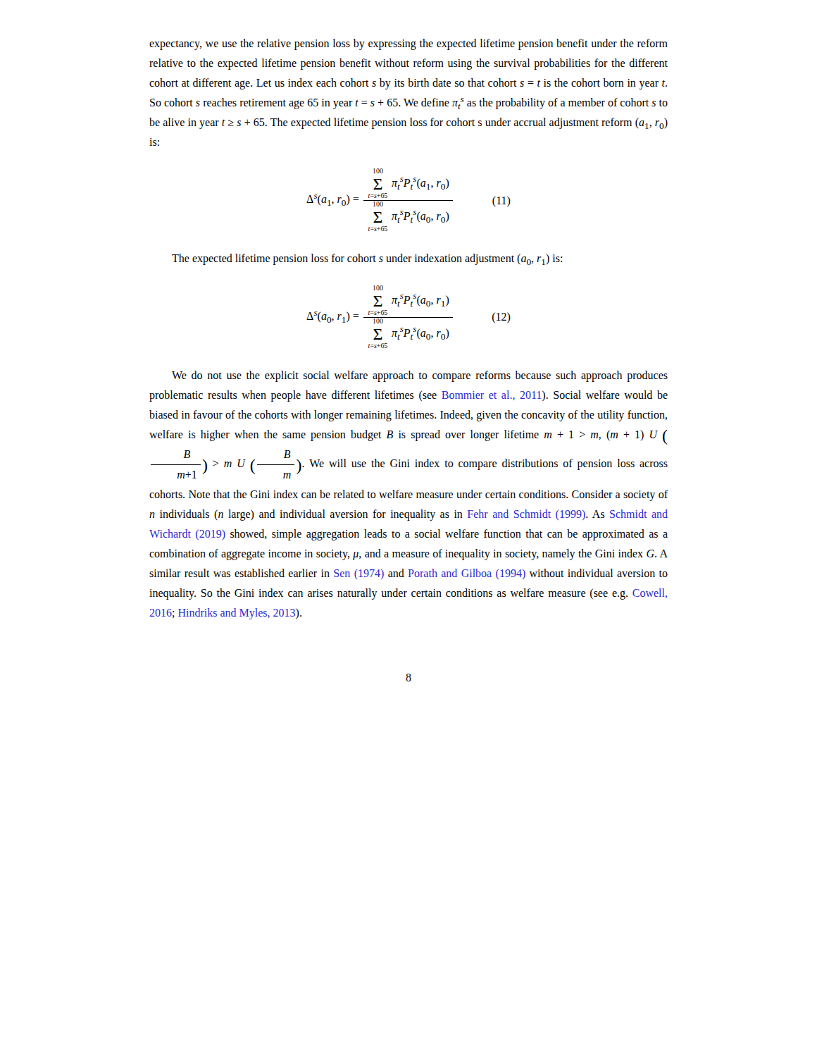expectancy, we use the relative pension loss by expressing the expected lifetime pension benefit under the reform relative to the expected lifetime pension benefit without reform using the survival probabilities for the different cohort at different age. Let us index each cohort s by its birth date so that cohort s = t is the cohort born in year t. So cohort s reaches retirement age 65 in year t = s + 65. We define πts as the probability of a member of cohort s to be alive in year t ≥ s + 65. The expected lifetime pension loss for cohort s under accrual adjustment reform (a1, r0) is:
Δs(a1, r0) = 100 Σt=s+65 πtsPts(a1, r0) 100 Σt=s+65 πtsPts(a0, r0)
(11)
The expected lifetime pension loss for cohort s under indexation adjustment (a0, r1) is:
Δs(a0, r1) = 100 Σt=s+65 πtsPts(a0, r1) 100 Σt=s+65 πtsPts(a0, r0)
(12)
We do not use the explicit social welfare approach to compare reforms because such approach produces problematic results when people have different lifetimes (see Bommier et al., 2011). Social welfare would be biased in favour of the cohorts with longer remaining lifetimes. Indeed, given the concavity of the utility function, welfare is higher when the same pension budget B is spread over longer lifetime m + 1 > m, (m + 1) U (Bm+1) > m U (Bm). We will use the Gini index to compare distributions of pension loss across cohorts. Note that the Gini index can be related to welfare measure under certain conditions. Consider a society of n individuals (n large) and individual aversion for inequality as in Fehr and Schmidt (1999). As Schmidt and Wichardt (2019) showed, simple aggregation leads to a social welfare function that can be approximated as a combination of aggregate income in society, μ, and a measure of inequality in society, namely the Gini index G. A similar result was established earlier in Sen (1974) and Porath and Gilboa (1994) without individual aversion to inequality. So the Gini index can arises naturally under certain conditions as welfare measure (see e.g. Cowell, 2016; Hindriks and Myles, 2013).
8